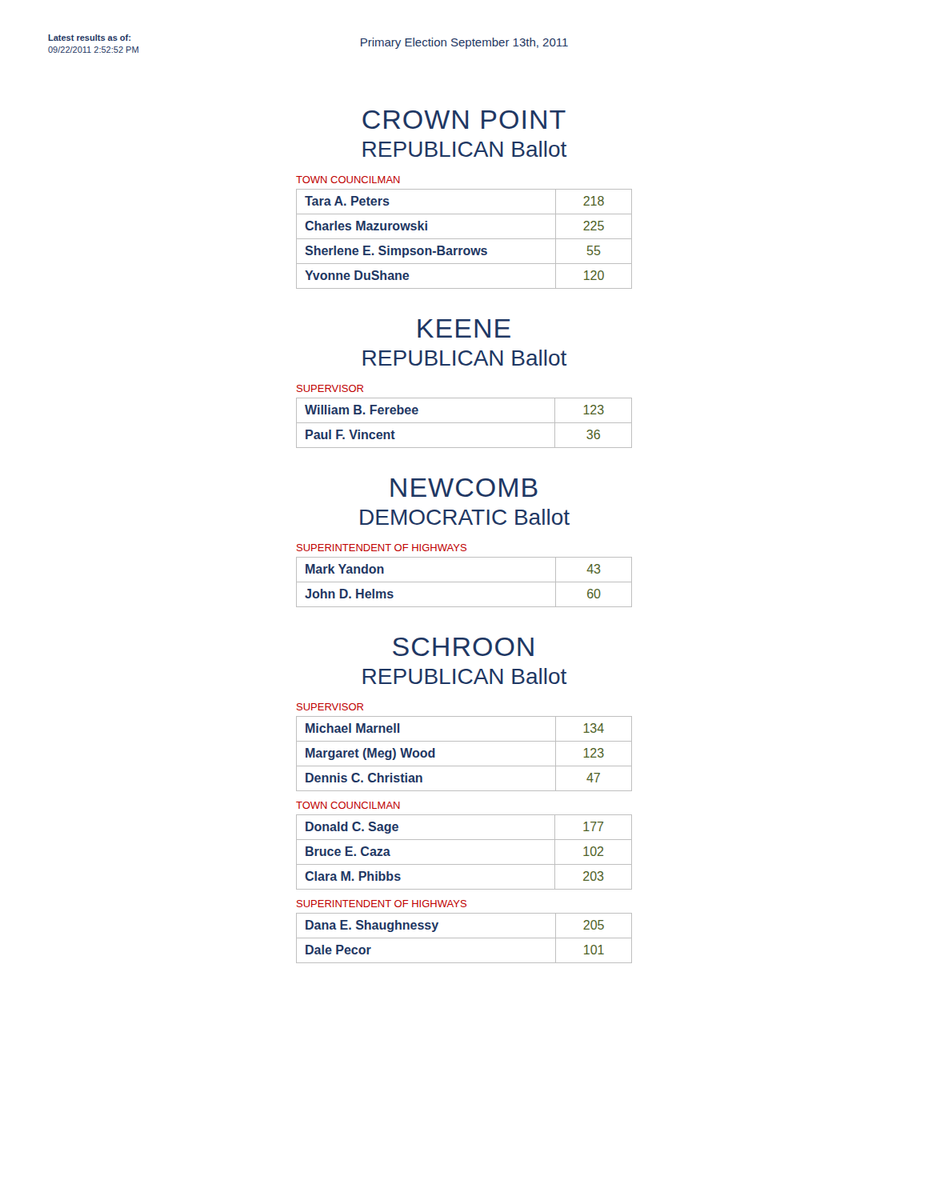Latest results as of:
09/22/2011 2:52:52 PM
Primary Election September 13th, 2011
CROWN POINT
REPUBLICAN Ballot
TOWN COUNCILMAN
| Tara A. Peters | 218 |
| Charles Mazurowski | 225 |
| Sherlene E. Simpson-Barrows | 55 |
| Yvonne DuShane | 120 |
KEENE
REPUBLICAN Ballot
SUPERVISOR
| William B. Ferebee | 123 |
| Paul F. Vincent | 36 |
NEWCOMB
DEMOCRATIC Ballot
SUPERINTENDENT OF HIGHWAYS
| Mark Yandon | 43 |
| John D. Helms | 60 |
SCHROON
REPUBLICAN Ballot
SUPERVISOR
| Michael Marnell | 134 |
| Margaret (Meg) Wood | 123 |
| Dennis C. Christian | 47 |
TOWN COUNCILMAN
| Donald C. Sage | 177 |
| Bruce E. Caza | 102 |
| Clara M. Phibbs | 203 |
SUPERINTENDENT OF HIGHWAYS
| Dana E. Shaughnessy | 205 |
| Dale Pecor | 101 |